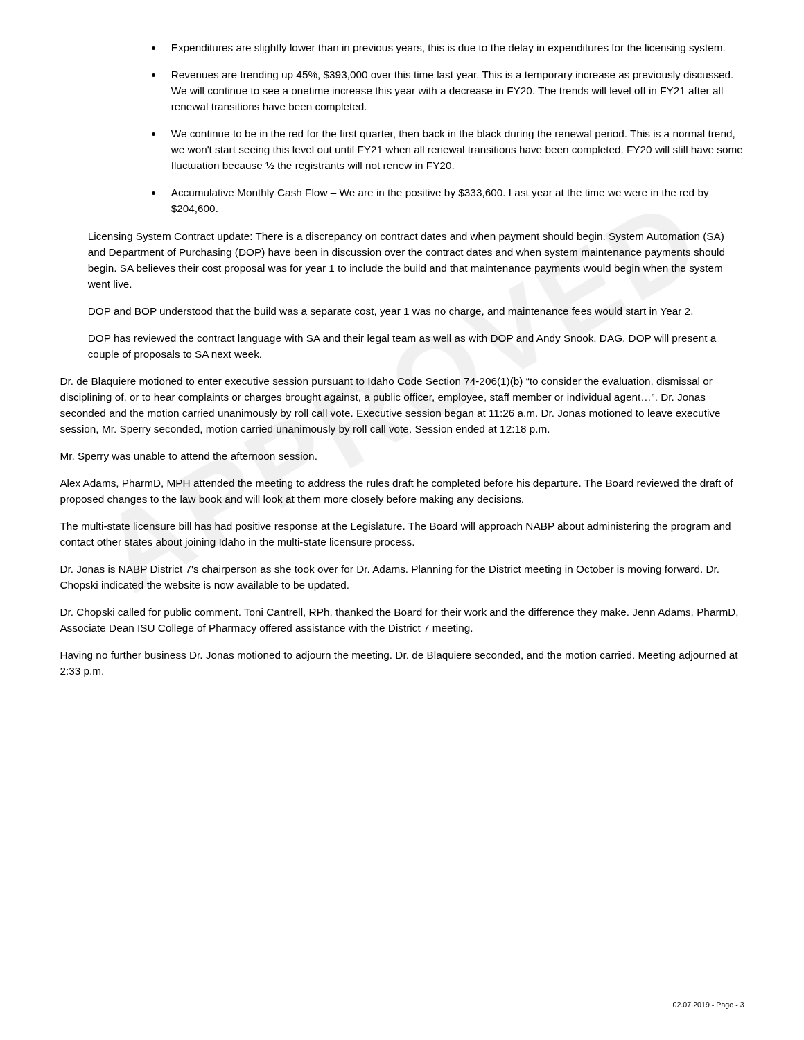APPROVED
Expenditures are slightly lower than in previous years, this is due to the delay in expenditures for the licensing system.
Revenues are trending up 45%, $393,000 over this time last year. This is a temporary increase as previously discussed. We will continue to see a onetime increase this year with a decrease in FY20. The trends will level off in FY21 after all renewal transitions have been completed.
We continue to be in the red for the first quarter, then back in the black during the renewal period. This is a normal trend, we won't start seeing this level out until FY21 when all renewal transitions have been completed. FY20 will still have some fluctuation because ½ the registrants will not renew in FY20.
Accumulative Monthly Cash Flow – We are in the positive by $333,600. Last year at the time we were in the red by $204,600.
Licensing System Contract update: There is a discrepancy on contract dates and when payment should begin. System Automation (SA) and Department of Purchasing (DOP) have been in discussion over the contract dates and when system maintenance payments should begin. SA believes their cost proposal was for year 1 to include the build and that maintenance payments would begin when the system went live.
DOP and BOP understood that the build was a separate cost, year 1 was no charge, and maintenance fees would start in Year 2.
DOP has reviewed the contract language with SA and their legal team as well as with DOP and Andy Snook, DAG. DOP will present a couple of proposals to SA next week.
Dr. de Blaquiere motioned to enter executive session pursuant to Idaho Code Section 74-206(1)(b) “to consider the evaluation, dismissal or disciplining of, or to hear complaints or charges brought against, a public officer, employee, staff member or individual agent…”. Dr. Jonas seconded and the motion carried unanimously by roll call vote. Executive session began at 11:26 a.m. Dr. Jonas motioned to leave executive session, Mr. Sperry seconded, motion carried unanimously by roll call vote. Session ended at 12:18 p.m.
Mr. Sperry was unable to attend the afternoon session.
Alex Adams, PharmD, MPH attended the meeting to address the rules draft he completed before his departure. The Board reviewed the draft of proposed changes to the law book and will look at them more closely before making any decisions.
The multi-state licensure bill has had positive response at the Legislature. The Board will approach NABP about administering the program and contact other states about joining Idaho in the multi-state licensure process.
Dr. Jonas is NABP District 7's chairperson as she took over for Dr. Adams. Planning for the District meeting in October is moving forward. Dr. Chopski indicated the website is now available to be updated.
Dr. Chopski called for public comment. Toni Cantrell, RPh, thanked the Board for their work and the difference they make. Jenn Adams, PharmD, Associate Dean ISU College of Pharmacy offered assistance with the District 7 meeting.
Having no further business Dr. Jonas motioned to adjourn the meeting. Dr. de Blaquiere seconded, and the motion carried. Meeting adjourned at 2:33 p.m.
02.07.2019 - Page - 3